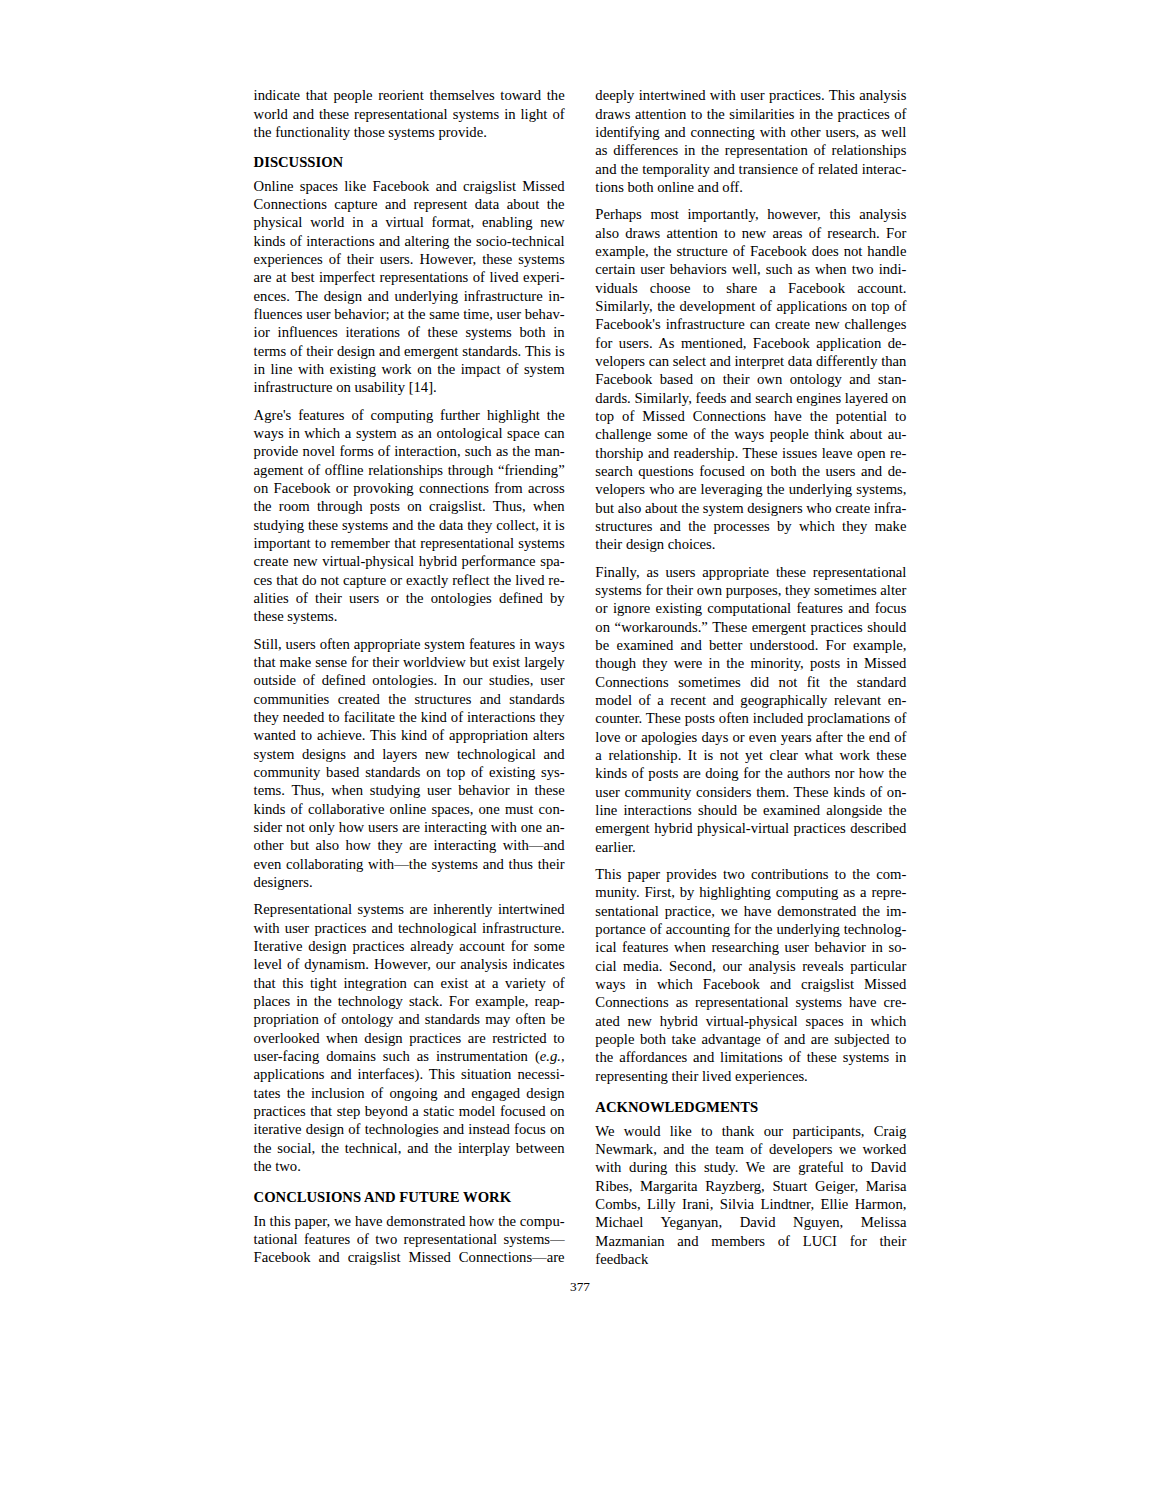indicate that people reorient themselves toward the world and these representational systems in light of the functionality those systems provide.
Discussion
Online spaces like Facebook and craigslist Missed Connections capture and represent data about the physical world in a virtual format, enabling new kinds of interactions and altering the socio-technical experiences of their users. However, these systems are at best imperfect representations of lived experiences. The design and underlying infrastructure influences user behavior; at the same time, user behavior influences iterations of these systems both in terms of their design and emergent standards. This is in line with existing work on the impact of system infrastructure on usability [14].
Agre's features of computing further highlight the ways in which a system as an ontological space can provide novel forms of interaction, such as the management of offline relationships through “friending” on Facebook or provoking connections from across the room through posts on craigslist. Thus, when studying these systems and the data they collect, it is important to remember that representational systems create new virtual-physical hybrid performance spaces that do not capture or exactly reflect the lived realities of their users or the ontologies defined by these systems.
Still, users often appropriate system features in ways that make sense for their worldview but exist largely outside of defined ontologies. In our studies, user communities created the structures and standards they needed to facilitate the kind of interactions they wanted to achieve. This kind of appropriation alters system designs and layers new technological and community based standards on top of existing systems. Thus, when studying user behavior in these kinds of collaborative online spaces, one must consider not only how users are interacting with one another but also how they are interacting with—and even collaborating with—the systems and thus their designers.
Representational systems are inherently intertwined with user practices and technological infrastructure. Iterative design practices already account for some level of dynamism. However, our analysis indicates that this tight integration can exist at a variety of places in the technology stack. For example, reappropriation of ontology and standards may often be overlooked when design practices are restricted to user-facing domains such as instrumentation (e.g., applications and interfaces). This situation necessitates the inclusion of ongoing and engaged design practices that step beyond a static model focused on iterative design of technologies and instead focus on the social, the technical, and the interplay between the two.
Conclusions and Future Work
In this paper, we have demonstrated how the computational features of two representational systems—Facebook and craigslist Missed Connections—are deeply intertwined with user practices. This analysis draws attention to the similarities in the practices of identifying and connecting with other users, as well as differences in the representation of relationships and the temporality and transience of related interactions both online and off.
Perhaps most importantly, however, this analysis also draws attention to new areas of research. For example, the structure of Facebook does not handle certain user behaviors well, such as when two individuals choose to share a Facebook account. Similarly, the development of applications on top of Facebook's infrastructure can create new challenges for users. As mentioned, Facebook application developers can select and interpret data differently than Facebook based on their own ontology and standards. Similarly, feeds and search engines layered on top of Missed Connections have the potential to challenge some of the ways people think about authorship and readership. These issues leave open research questions focused on both the users and developers who are leveraging the underlying systems, but also about the system designers who create infrastructures and the processes by which they make their design choices.
Finally, as users appropriate these representational systems for their own purposes, they sometimes alter or ignore existing computational features and focus on “workarounds.” These emergent practices should be examined and better understood. For example, though they were in the minority, posts in Missed Connections sometimes did not fit the standard model of a recent and geographically relevant encounter. These posts often included proclamations of love or apologies days or even years after the end of a relationship. It is not yet clear what work these kinds of posts are doing for the authors nor how the user community considers them. These kinds of online interactions should be examined alongside the emergent hybrid physical-virtual practices described earlier.
This paper provides two contributions to the community. First, by highlighting computing as a representational practice, we have demonstrated the importance of accounting for the underlying technological features when researching user behavior in social media. Second, our analysis reveals particular ways in which Facebook and craigslist Missed Connections as representational systems have created new hybrid virtual-physical spaces in which people both take advantage of and are subjected to the affordances and limitations of these systems in representing their lived experiences.
Acknowledgments
We would like to thank our participants, Craig Newmark, and the team of developers we worked with during this study. We are grateful to David Ribes, Margarita Rayzberg, Stuart Geiger, Marisa Combs, Lilly Irani, Silvia Lindtner, Ellie Harmon, Michael Yeganyan, David Nguyen, Melissa Mazmanian and members of LUCI for their feedback
377